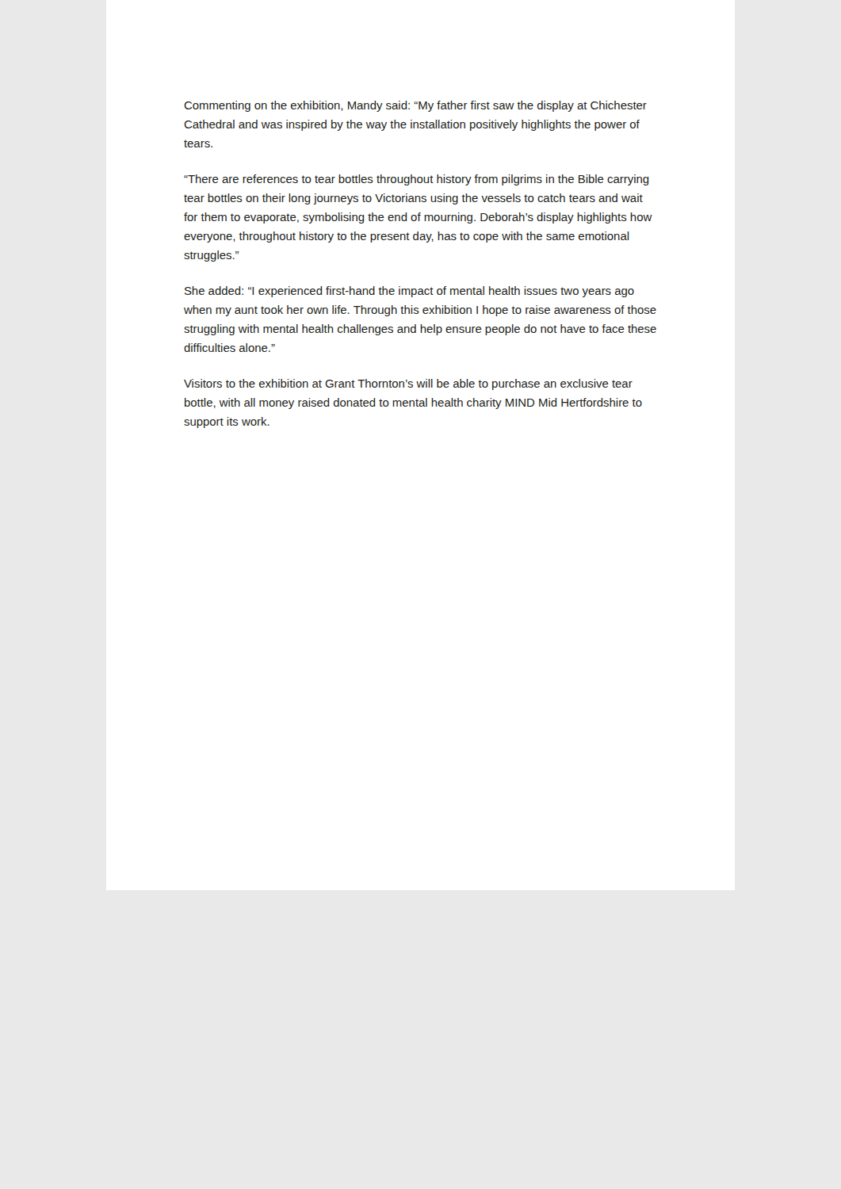Commenting on the exhibition, Mandy said: “My father first saw the display at Chichester Cathedral and was inspired by the way the installation positively highlights the power of tears.
“There are references to tear bottles throughout history from pilgrims in the Bible carrying tear bottles on their long journeys to Victorians using the vessels to catch tears and wait for them to evaporate, symbolising the end of mourning. Deborah’s display highlights how everyone, throughout history to the present day, has to cope with the same emotional struggles.”
She added: “I experienced first-hand the impact of mental health issues two years ago when my aunt took her own life. Through this exhibition I hope to raise awareness of those struggling with mental health challenges and help ensure people do not have to face these difficulties alone.”
Visitors to the exhibition at Grant Thornton’s will be able to purchase an exclusive tear bottle, with all money raised donated to mental health charity MIND Mid Hertfordshire to support its work.